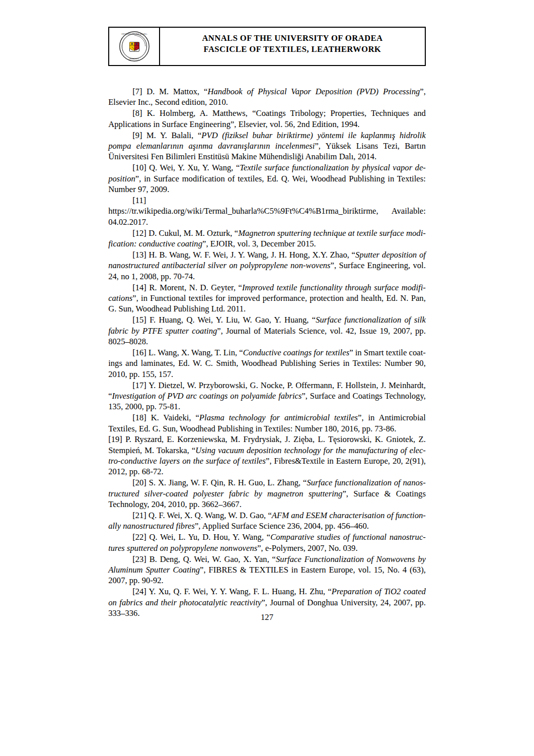UNIVERSITATEA DIN ORADEA ROMÂNIA
ANNALS OF THE UNIVERSITY OF ORADEA FASCICLE OF TEXTILES, LEATHERWORK
[7] D. M. Mattox, “Handbook of Physical Vapor Deposition (PVD) Processing”, Elsevier Inc., Second edition, 2010.
[8] K. Holmberg, A. Matthews, “Coatings Tribology; Properties, Techniques and Applications in Surface Engineering”, Elsevier, vol. 56, 2nd Edition, 1994.
[9] M. Y. Balali, “PVD (fiziksel buhar biriktirme) yöntemi ile kaplanmış hidrolik pompa elemanlarının aşınma davranışlarının incelenmesi”, Yüksek Lisans Tezi, Bartın Üniversitesi Fen Bilimleri Enstitüsü Makine Mühendisliği Anabilim Dalı, 2014.
[10] Q. Wei, Y. Xu, Y. Wang, “Textile surface functionalization by physical vapor deposition”, in Surface modification of textiles, Ed. Q. Wei, Woodhead Publishing in Textiles: Number 97, 2009.
[11] https://tr.wikipedia.org/wiki/Termal_buharla%C5%9Ft%C4%B1rma_biriktirme, Available: 04.02.2017.
[12] D. Cukul, M. M. Ozturk, “Magnetron sputtering technique at textile surface modification: conductive coating”, EJOIR, vol. 3, December 2015.
[13] H. B. Wang, W. F. Wei, J. Y. Wang, J. H. Hong, X.Y. Zhao, “Sputter deposition of nanostructured antibacterial silver on polypropylene non-wovens”, Surface Engineering, vol. 24, no 1, 2008, pp. 70-74.
[14] R. Morent, N. D. Geyter, “Improved textile functionality through surface modifications”, in Functional textiles for improved performance, protection and health, Ed. N. Pan, G. Sun, Woodhead Publishing Ltd. 2011.
[15] F. Huang, Q. Wei, Y. Liu, W. Gao, Y. Huang, “Surface functionalization of silk fabric by PTFE sputter coating”, Journal of Materials Science, vol. 42, Issue 19, 2007, pp. 8025–8028.
[16] L. Wang, X. Wang, T. Lin, “Conductive coatings for textiles” in Smart textile coatings and laminates, Ed. W. C. Smith, Woodhead Publishing Series in Textiles: Number 90, 2010, pp. 155, 157.
[17] Y. Dietzel, W. Przyborowski, G. Nocke, P. Offermann, F. Hollstein, J. Meinhardt, “Investigation of PVD arc coatings on polyamide fabrics”, Surface and Coatings Technology, 135, 2000, pp. 75-81.
[18] K. Vaideki, “Plasma technology for antimicrobial textiles”, in Antimicrobial Textiles, Ed. G. Sun, Woodhead Publishing in Textiles: Number 180, 2016, pp. 73-86.
[19] P. Ryszard, E. Korzeniewska, M. Frydrysiak, J. Zięba, L. Tęsiorowski, K. Gniotek, Z. Stempień, M. Tokarska, “Using vacuum deposition technology for the manufacturing of electro-conductive layers on the surface of textiles”, Fibres&Textile in Eastern Europe, 20, 2(91), 2012, pp. 68-72.
[20] S. X. Jiang, W. F. Qin, R. H. Guo, L. Zhang, “Surface functionalization of nanostructured silver-coated polyester fabric by magnetron sputtering”, Surface & Coatings Technology, 204, 2010, pp. 3662–3667.
[21] Q. F. Wei, X. Q. Wang, W. D. Gao, “AFM and ESEM characterisation of functionally nanostructured fibres”, Applied Surface Science 236, 2004, pp. 456–460.
[22] Q. Wei, L. Yu, D. Hou, Y. Wang, “Comparative studies of functional nanostructures sputtered on polypropylene nonwovens”, e-Polymers, 2007, No. 039.
[23] B. Deng, Q. Wei, W. Gao, X. Yan, “Surface Functionalization of Nonwovens by Aluminum Sputter Coating”, FIBRES & TEXTILES in Eastern Europe, vol. 15, No. 4 (63), 2007, pp. 90-92.
[24] Y. Xu, Q. F. Wei, Y. Y. Wang, F. L. Huang, H. Zhu, “Preparation of TiO2 coated on fabrics and their photocatalytic reactivity”, Journal of Donghua University, 24, 2007, pp. 333–336.
127